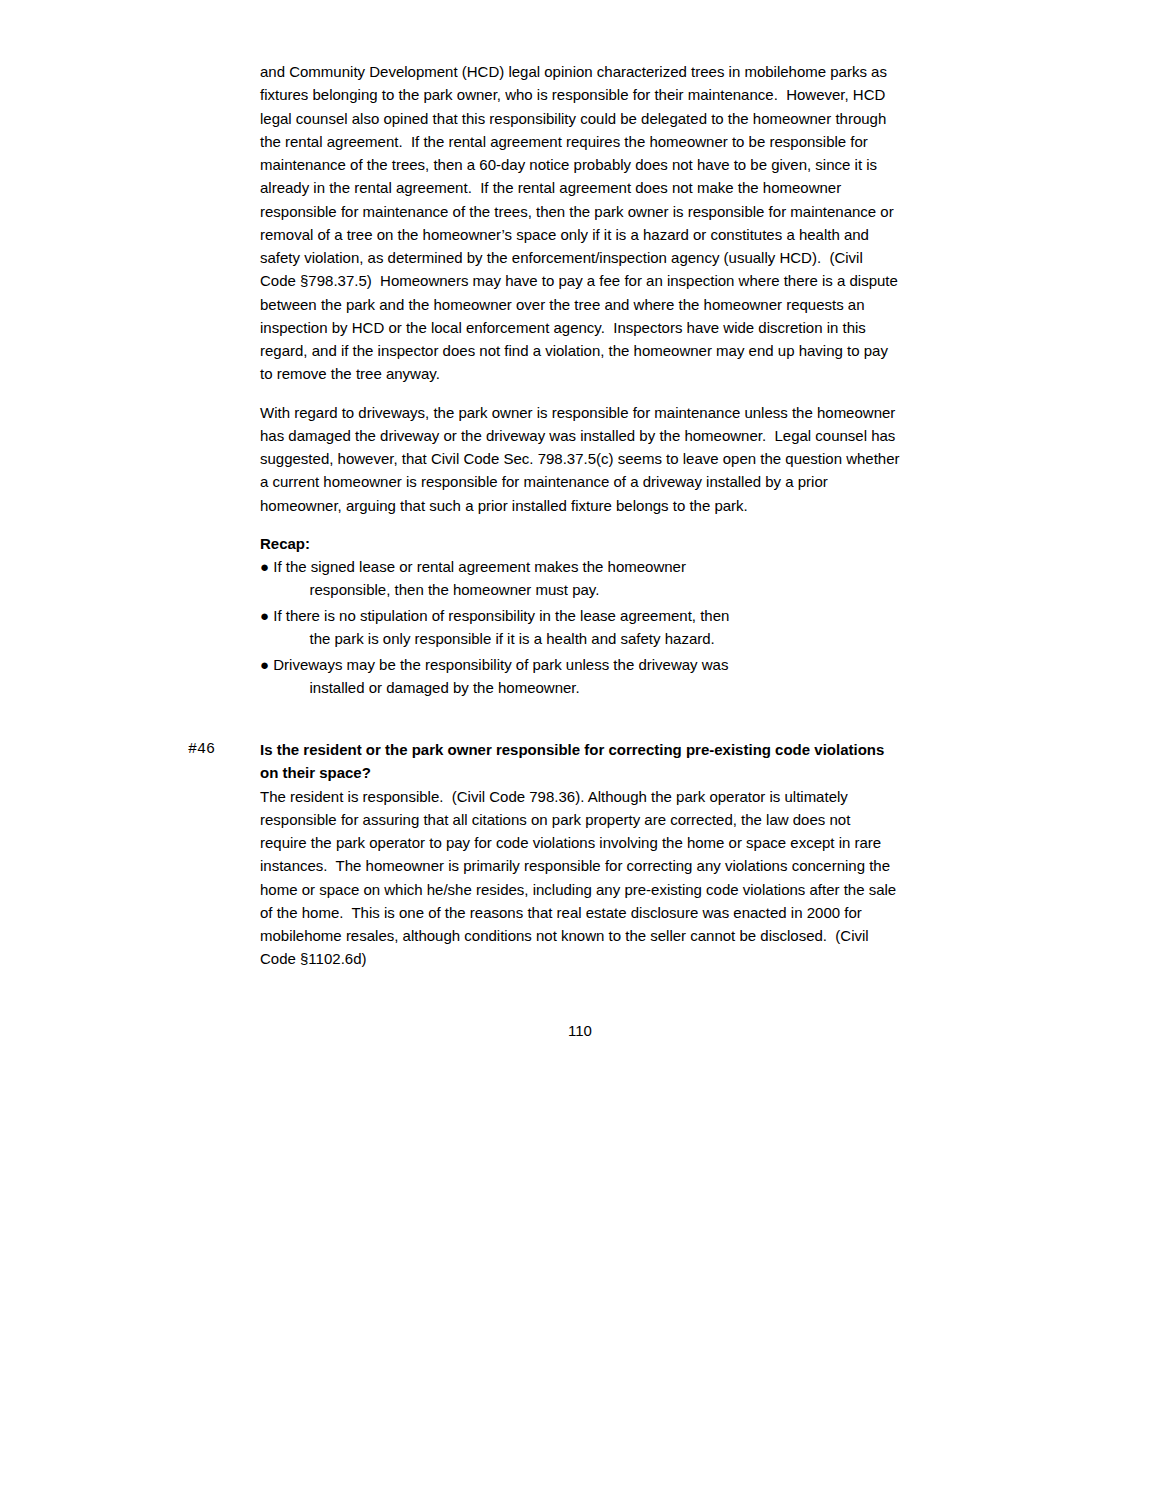and Community Development (HCD) legal opinion characterized trees in mobilehome parks as fixtures belonging to the park owner, who is responsible for their maintenance. However, HCD legal counsel also opined that this responsibility could be delegated to the homeowner through the rental agreement. If the rental agreement requires the homeowner to be responsible for maintenance of the trees, then a 60-day notice probably does not have to be given, since it is already in the rental agreement. If the rental agreement does not make the homeowner responsible for maintenance of the trees, then the park owner is responsible for maintenance or removal of a tree on the homeowner’s space only if it is a hazard or constitutes a health and safety violation, as determined by the enforcement/inspection agency (usually HCD). (Civil Code §798.37.5) Homeowners may have to pay a fee for an inspection where there is a dispute between the park and the homeowner over the tree and where the homeowner requests an inspection by HCD or the local enforcement agency. Inspectors have wide discretion in this regard, and if the inspector does not find a violation, the homeowner may end up having to pay to remove the tree anyway.
With regard to driveways, the park owner is responsible for maintenance unless the homeowner has damaged the driveway or the driveway was installed by the homeowner. Legal counsel has suggested, however, that Civil Code Sec. 798.37.5(c) seems to leave open the question whether a current homeowner is responsible for maintenance of a driveway installed by a prior homeowner, arguing that such a prior installed fixture belongs to the park.
Recap:
● If the signed lease or rental agreement makes the homeownerresponsible, then the homeowner must pay.
● If there is no stipulation of responsibility in the lease agreement, thenthe park is only responsible if it is a health and safety hazard.
● Driveways may be the responsibility of park unless the driveway wasinstalled or damaged by the homeowner.
#46
Is the resident or the park owner responsible for correcting pre-existing code violations on their space?
The resident is responsible. (Civil Code 798.36). Although the park operator is ultimately responsible for assuring that all citations on park property are corrected, the law does not require the park operator to pay for code violations involving the home or space except in rare instances. The homeowner is primarily responsible for correcting any violations concerning the home or space on which he/she resides, including any pre-existing code violations after the sale of the home. This is one of the reasons that real estate disclosure was enacted in 2000 for mobilehome resales, although conditions not known to the seller cannot be disclosed. (Civil Code §1102.6d)
110